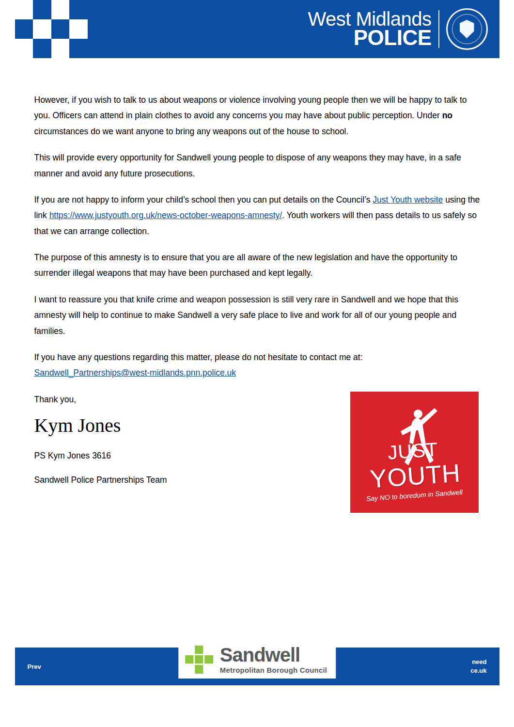West Midlands POLICE
However, if you wish to talk to us about weapons or violence involving young people then we will be happy to talk to you. Officers can attend in plain clothes to avoid any concerns you may have about public perception. Under no circumstances do we want anyone to bring any weapons out of the house to school.
This will provide every opportunity for Sandwell young people to dispose of any weapons they may have, in a safe manner and avoid any future prosecutions.
If you are not happy to inform your child’s school then you can put details on the Council’s Just Youth website using the link https://www.justyouth.org.uk/news-october-weapons-amnesty/. Youth workers will then pass details to us safely so that we can arrange collection.
The purpose of this amnesty is to ensure that you are all aware of the new legislation and have the opportunity to surrender illegal weapons that may have been purchased and kept legally.
I want to reassure you that knife crime and weapon possession is still very rare in Sandwell and we hope that this amnesty will help to continue to make Sandwell a very safe place to live and work for all of our young people and families.
If you have any questions regarding this matter, please do not hesitate to contact me at:
Sandwell_Partnerships@west-midlands.pnn.police.uk
Thank you,
Kym Jones
PS Kym Jones 3616
Sandwell Police Partnerships Team
JUSTYOUTH
Say NO to boredom in Sandwell
Sandwell
Metropolitan Borough Council
Prev
need ce.uk